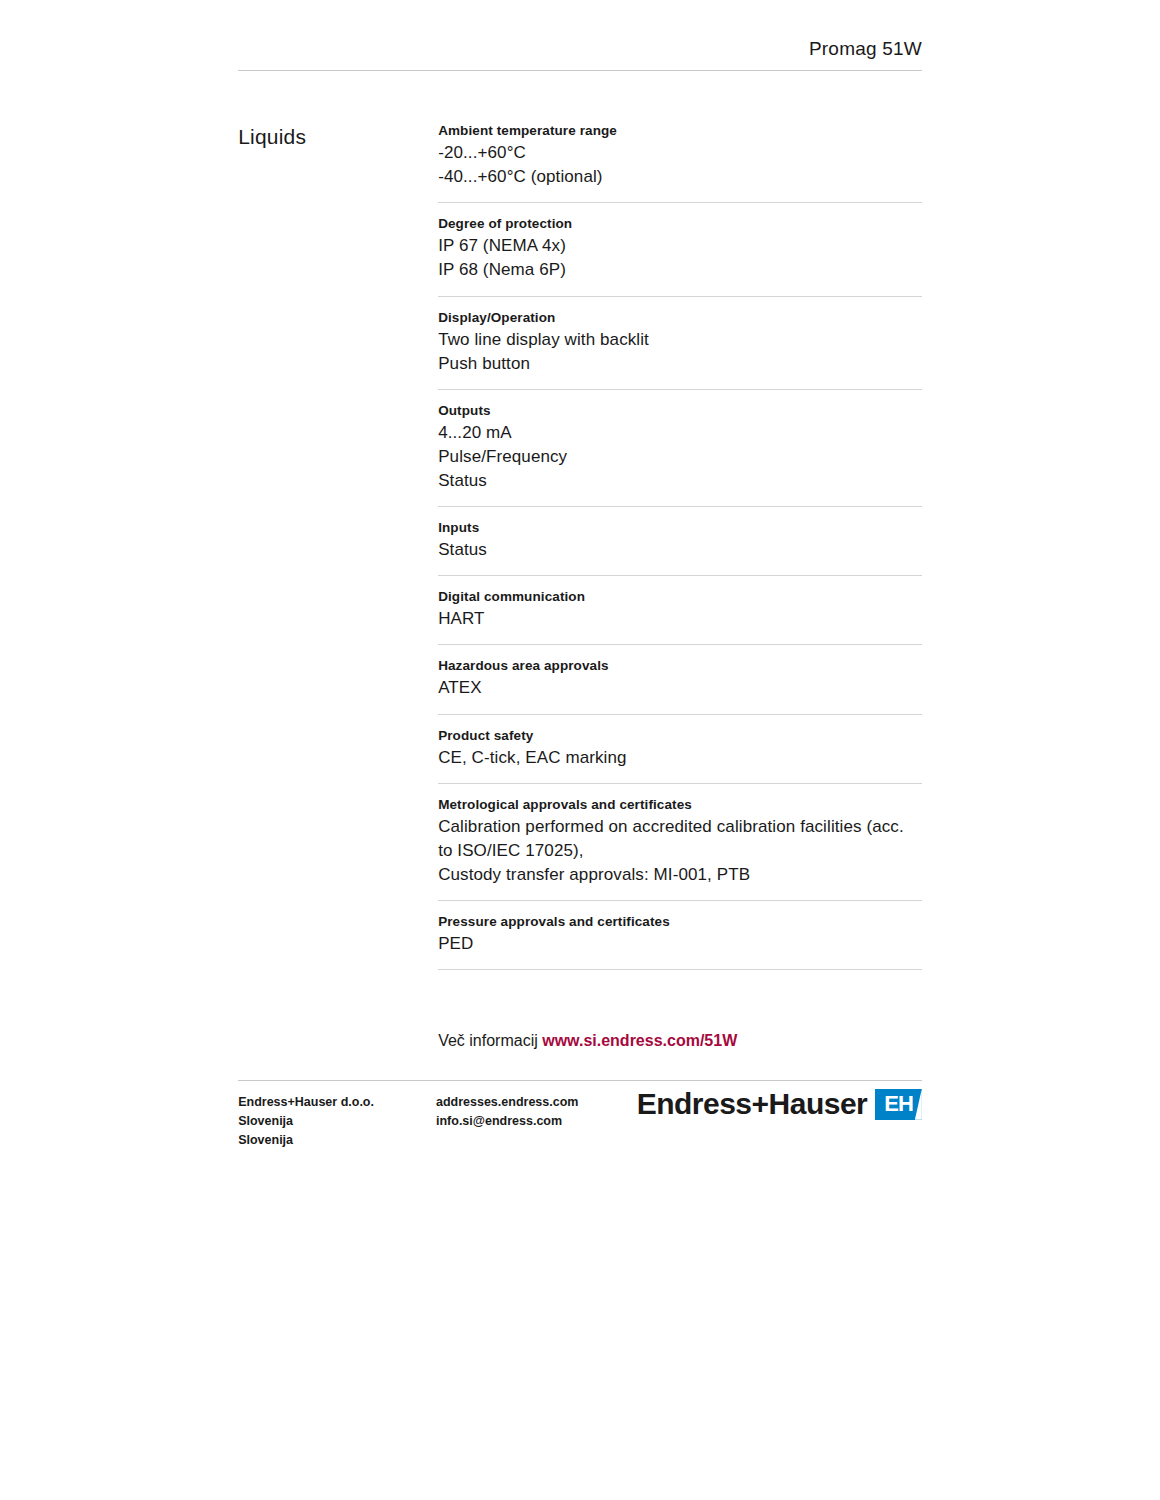Promag 51W
Liquids
Ambient temperature range
-20...+60°C
-40...+60°C (optional)
Degree of protection
IP 67 (NEMA 4x)
IP 68 (Nema 6P)
Display/Operation
Two line display with backlit
Push button
Outputs
4...20 mA
Pulse/Frequency
Status
Inputs
Status
Digital communication
HART
Hazardous area approvals
ATEX
Product safety
CE, C-tick, EAC marking
Metrological approvals and certificates
Calibration performed on accredited calibration facilities (acc. to ISO/IEC 17025),
Custody transfer approvals: MI-001, PTB
Pressure approvals and certificates
PED
Več informacij www.si.endress.com/51W
Endress+Hauser d.o.o.
Slovenija
Slovenija
addresses.endress.com
info.si@endress.com
Endress+Hauser
EH